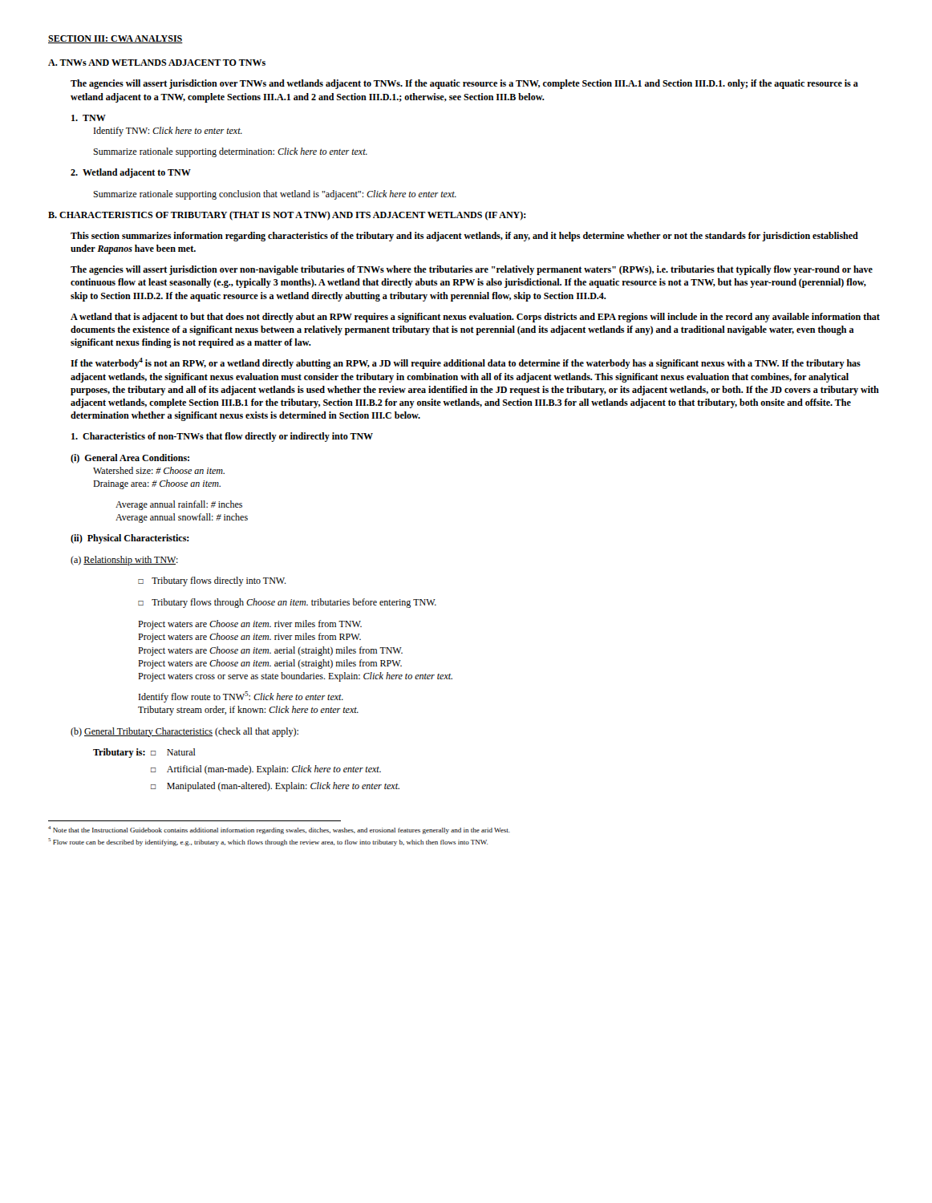SECTION III: CWA ANALYSIS
A. TNWs AND WETLANDS ADJACENT TO TNWs
The agencies will assert jurisdiction over TNWs and wetlands adjacent to TNWs. If the aquatic resource is a TNW, complete Section III.A.1 and Section III.D.1. only; if the aquatic resource is a wetland adjacent to a TNW, complete Sections III.A.1 and 2 and Section III.D.1.; otherwise, see Section III.B below.
1. TNW
Identify TNW: Click here to enter text.
Summarize rationale supporting determination: Click here to enter text.
2. Wetland adjacent to TNW
Summarize rationale supporting conclusion that wetland is "adjacent": Click here to enter text.
B. CHARACTERISTICS OF TRIBUTARY (THAT IS NOT A TNW) AND ITS ADJACENT WETLANDS (IF ANY):
This section summarizes information regarding characteristics of the tributary and its adjacent wetlands, if any, and it helps determine whether or not the standards for jurisdiction established under Rapanos have been met.
The agencies will assert jurisdiction over non-navigable tributaries of TNWs where the tributaries are "relatively permanent waters" (RPWs), i.e. tributaries that typically flow year-round or have continuous flow at least seasonally (e.g., typically 3 months). A wetland that directly abuts an RPW is also jurisdictional. If the aquatic resource is not a TNW, but has year-round (perennial) flow, skip to Section III.D.2. If the aquatic resource is a wetland directly abutting a tributary with perennial flow, skip to Section III.D.4.
A wetland that is adjacent to but that does not directly abut an RPW requires a significant nexus evaluation. Corps districts and EPA regions will include in the record any available information that documents the existence of a significant nexus between a relatively permanent tributary that is not perennial (and its adjacent wetlands if any) and a traditional navigable water, even though a significant nexus finding is not required as a matter of law.
If the waterbody4 is not an RPW, or a wetland directly abutting an RPW, a JD will require additional data to determine if the waterbody has a significant nexus with a TNW. If the tributary has adjacent wetlands, the significant nexus evaluation must consider the tributary in combination with all of its adjacent wetlands. This significant nexus evaluation that combines, for analytical purposes, the tributary and all of its adjacent wetlands is used whether the review area identified in the JD request is the tributary, or its adjacent wetlands, or both. If the JD covers a tributary with adjacent wetlands, complete Section III.B.1 for the tributary, Section III.B.2 for any onsite wetlands, and Section III.B.3 for all wetlands adjacent to that tributary, both onsite and offsite. The determination whether a significant nexus exists is determined in Section III.C below.
1. Characteristics of non-TNWs that flow directly or indirectly into TNW
(i) General Area Conditions:
Watershed size: # Choose an item.
Drainage area: # Choose an item.
Average annual rainfall: # inches
Average annual snowfall: # inches
(ii) Physical Characteristics:
(a) Relationship with TNW:
☐ Tributary flows directly into TNW.
☐ Tributary flows through Choose an item. tributaries before entering TNW.
Project waters are Choose an item. river miles from TNW.
Project waters are Choose an item. river miles from RPW.
Project waters are Choose an item. aerial (straight) miles from TNW.
Project waters are Choose an item. aerial (straight) miles from RPW.
Project waters cross or serve as state boundaries. Explain: Click here to enter text.
Identify flow route to TNW5: Click here to enter text.
Tributary stream order, if known: Click here to enter text.
(b) General Tributary Characteristics (check all that apply):
| Tributary is: | ☐ | Natural |
| | ☐ | Artificial (man-made). Explain: Click here to enter text. |
| | ☐ | Manipulated (man-altered). Explain: Click here to enter text. |
4 Note that the Instructional Guidebook contains additional information regarding swales, ditches, washes, and erosional features generally and in the arid West.
5 Flow route can be described by identifying, e.g., tributary a, which flows through the review area, to flow into tributary b, which then flows into TNW.